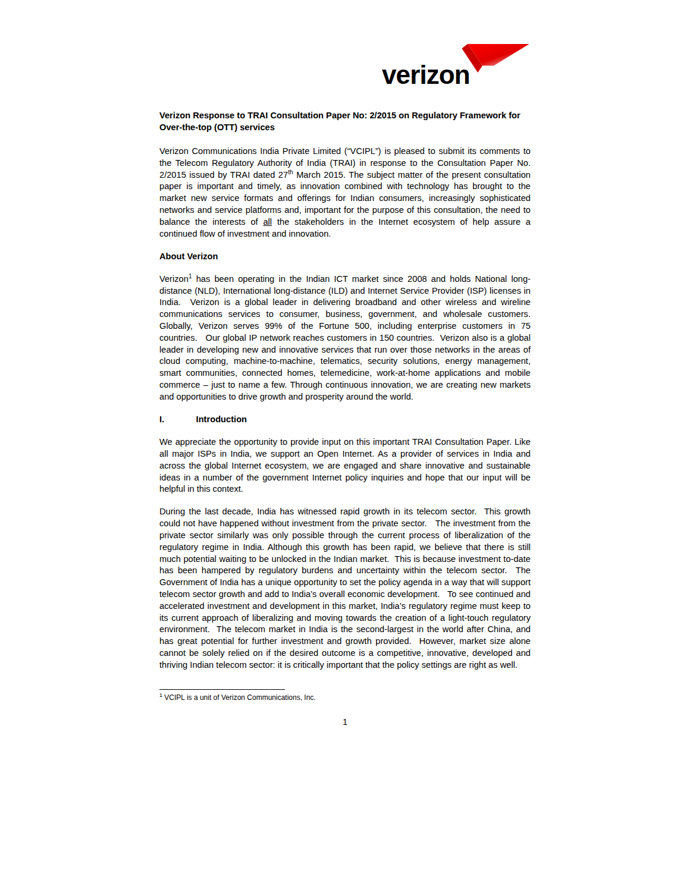verizon
Verizon Response to TRAI Consultation Paper No: 2/2015 on Regulatory Framework for Over-the-top (OTT) services
Verizon Communications India Private Limited (“VCIPL”) is pleased to submit its comments to the Telecom Regulatory Authority of India (TRAI) in response to the Consultation Paper No. 2/2015 issued by TRAI dated 27th March 2015. The subject matter of the present consultation paper is important and timely, as innovation combined with technology has brought to the market new service formats and offerings for Indian consumers, increasingly sophisticated networks and service platforms and, important for the purpose of this consultation, the need to balance the interests of all the stakeholders in the Internet ecosystem of help assure a continued flow of investment and innovation.
About Verizon
Verizon1 has been operating in the Indian ICT market since 2008 and holds National long-distance (NLD), International long-distance (ILD) and Internet Service Provider (ISP) licenses in India. Verizon is a global leader in delivering broadband and other wireless and wireline communications services to consumer, business, government, and wholesale customers. Globally, Verizon serves 99% of the Fortune 500, including enterprise customers in 75 countries. Our global IP network reaches customers in 150 countries. Verizon also is a global leader in developing new and innovative services that run over those networks in the areas of cloud computing, machine-to-machine, telematics, security solutions, energy management, smart communities, connected homes, telemedicine, work-at-home applications and mobile commerce – just to name a few. Through continuous innovation, we are creating new markets and opportunities to drive growth and prosperity around the world.
I. Introduction
We appreciate the opportunity to provide input on this important TRAI Consultation Paper. Like all major ISPs in India, we support an Open Internet. As a provider of services in India and across the global Internet ecosystem, we are engaged and share innovative and sustainable ideas in a number of the government Internet policy inquiries and hope that our input will be helpful in this context.
During the last decade, India has witnessed rapid growth in its telecom sector. This growth could not have happened without investment from the private sector. The investment from the private sector similarly was only possible through the current process of liberalization of the regulatory regime in India. Although this growth has been rapid, we believe that there is still much potential waiting to be unlocked in the Indian market. This is because investment to-date has been hampered by regulatory burdens and uncertainty within the telecom sector. The Government of India has a unique opportunity to set the policy agenda in a way that will support telecom sector growth and add to India’s overall economic development. To see continued and accelerated investment and development in this market, India’s regulatory regime must keep to its current approach of liberalizing and moving towards the creation of a light-touch regulatory environment. The telecom market in India is the second-largest in the world after China, and has great potential for further investment and growth provided. However, market size alone cannot be solely relied on if the desired outcome is a competitive, innovative, developed and thriving Indian telecom sector: it is critically important that the policy settings are right as well.
1 VCIPL is a unit of Verizon Communications, Inc.
1